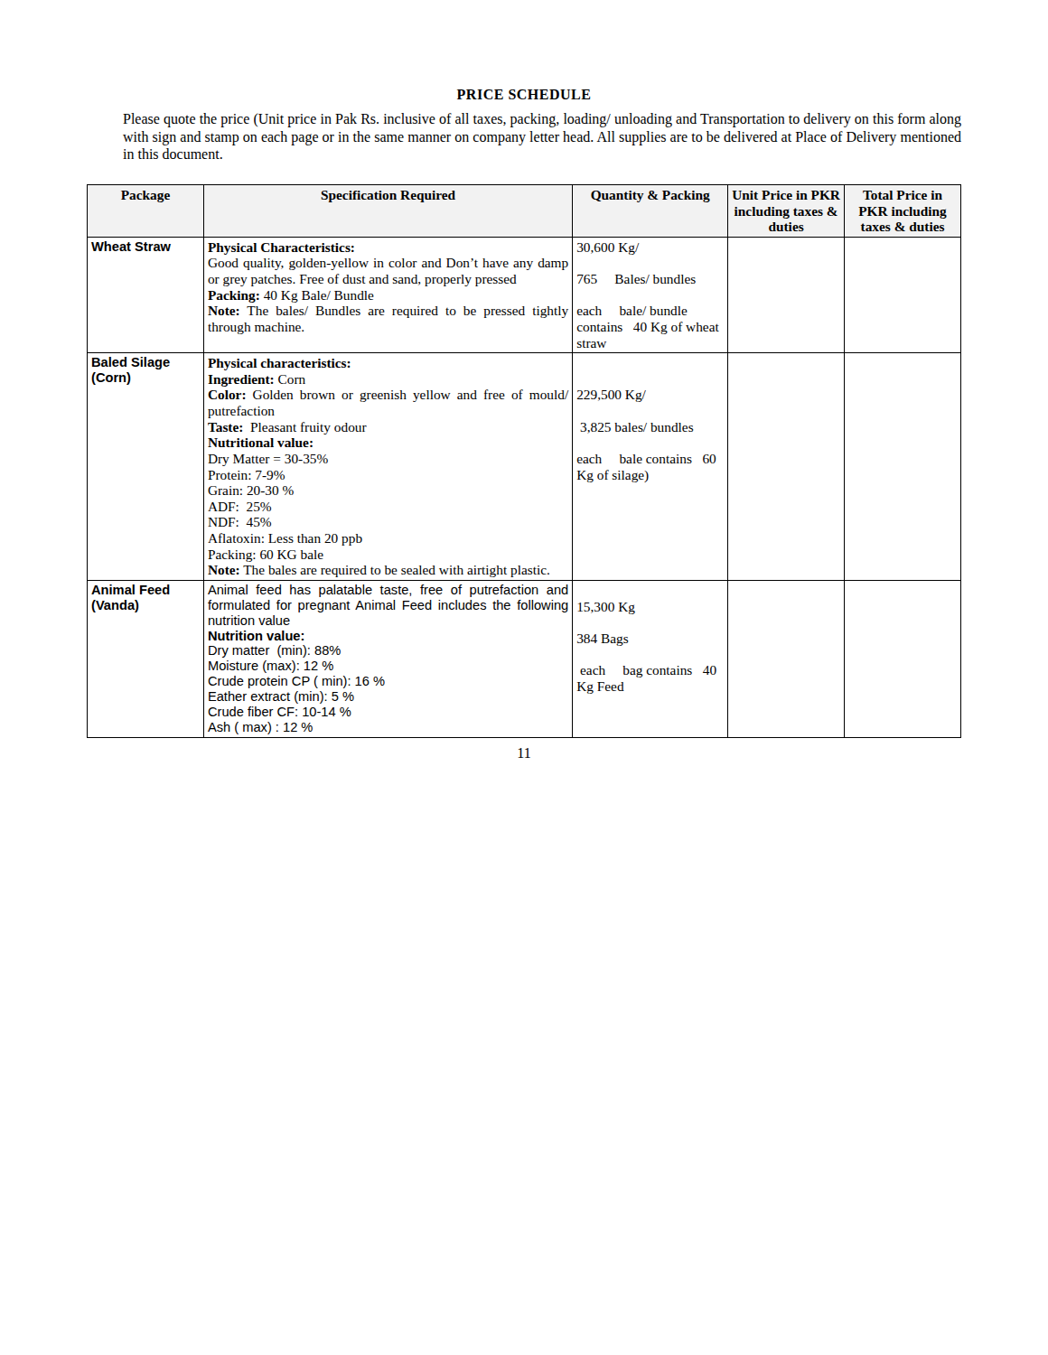PRICE SCHEDULE
Please quote the price (Unit price in Pak Rs. inclusive of all taxes, packing, loading/ unloading and Transportation to delivery on this form along with sign and stamp on each page or in the same manner on company letter head. All supplies are to be delivered at Place of Delivery mentioned in this document.
| Package | Specification Required | Quantity & Packing | Unit Price in PKR including taxes & duties | Total Price in PKR including taxes & duties |
| --- | --- | --- | --- | --- |
| Wheat Straw | Physical Characteristics: Good quality, golden-yellow in color and Don’t have any damp or grey patches. Free of dust and sand, properly pressed Packing: 40 Kg Bale/ Bundle Note: The bales/ Bundles are required to be pressed tightly through machine. | 30,600 Kg/ 765 Bales/ bundles each bale/ bundle contains 40 Kg of wheat straw | | |
| Baled Silage (Corn) | Physical characteristics: Ingredient: Corn Color: Golden brown or greenish yellow and free of mould/ putrefaction Taste: Pleasant fruity odour Nutritional value: Dry Matter = 30-35% Protein: 7-9% Grain: 20-30 % ADF: 25% NDF: 45% Aflatoxin: Less than 20 ppb Packing: 60 KG bale Note: The bales are required to be sealed with airtight plastic. | 229,500 Kg/ 3,825 bales/ bundles each bale contains 60 Kg of silage) | | |
| Animal Feed (Vanda) | Animal feed has palatable taste, free of putrefaction and formulated for pregnant Animal Feed includes the following nutrition value Nutrition value: Dry matter (min): 88% Moisture (max): 12 % Crude protein CP ( min): 16 % Eather extract (min): 5 % Crude fiber CF: 10-14 % Ash ( max) : 12 % | 15,300 Kg 384 Bags each bag contains 40 Kg Feed | | |
11